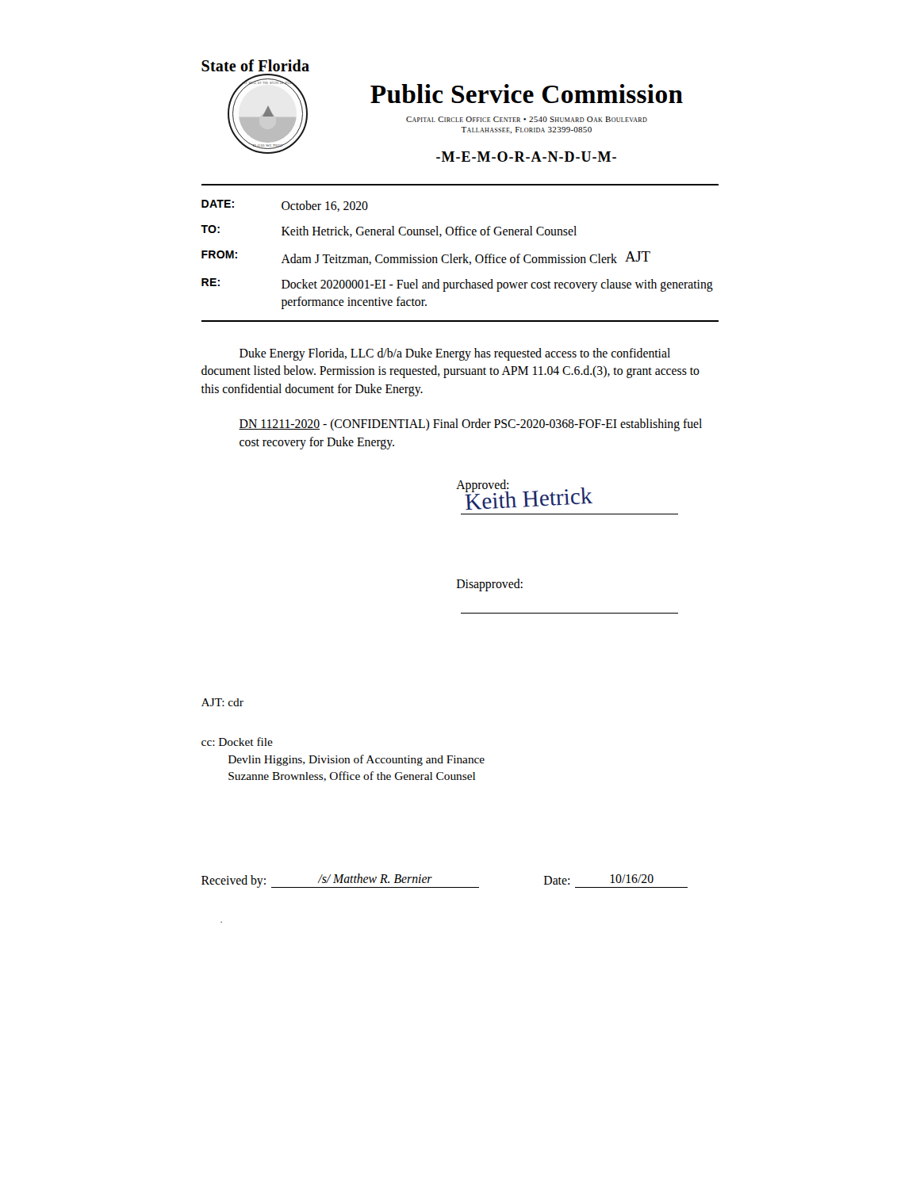State of Florida
Great Seal of the State of Florida
In God We Trust
Public Service Commission
Capital Circle Office Center • 2540 Shumard Oak Boulevard
Tallahassee, Florida 32399-0850
-M-E-M-O-R-A-N-D-U-M-
| DATE: | October 16, 2020 |
| TO: | Keith Hetrick, General Counsel, Office of General Counsel |
| FROM: | Adam J Teitzman, Commission Clerk, Office of Commission Clerk AJT |
| RE: | Docket 20200001-EI - Fuel and purchased power cost recovery clause with generating performance incentive factor. |
Duke Energy Florida, LLC d/b/a Duke Energy has requested access to the confidential document listed below. Permission is requested, pursuant to APM 11.04 C.6.d.(3), to grant access to this confidential document for Duke Energy.
DN 11211-2020 - (CONFIDENTIAL) Final Order PSC-2020-0368-FOF-EI establishing fuel cost recovery for Duke Energy.
Approved: Keith Hetrick
Disapproved:
AJT: cdr
cc: Docket file
Devlin Higgins, Division of Accounting and Finance
Suzanne Brownless, Office of the General Counsel
Received by: /s/ Matthew R. Bernier Date: 10/16/20
.